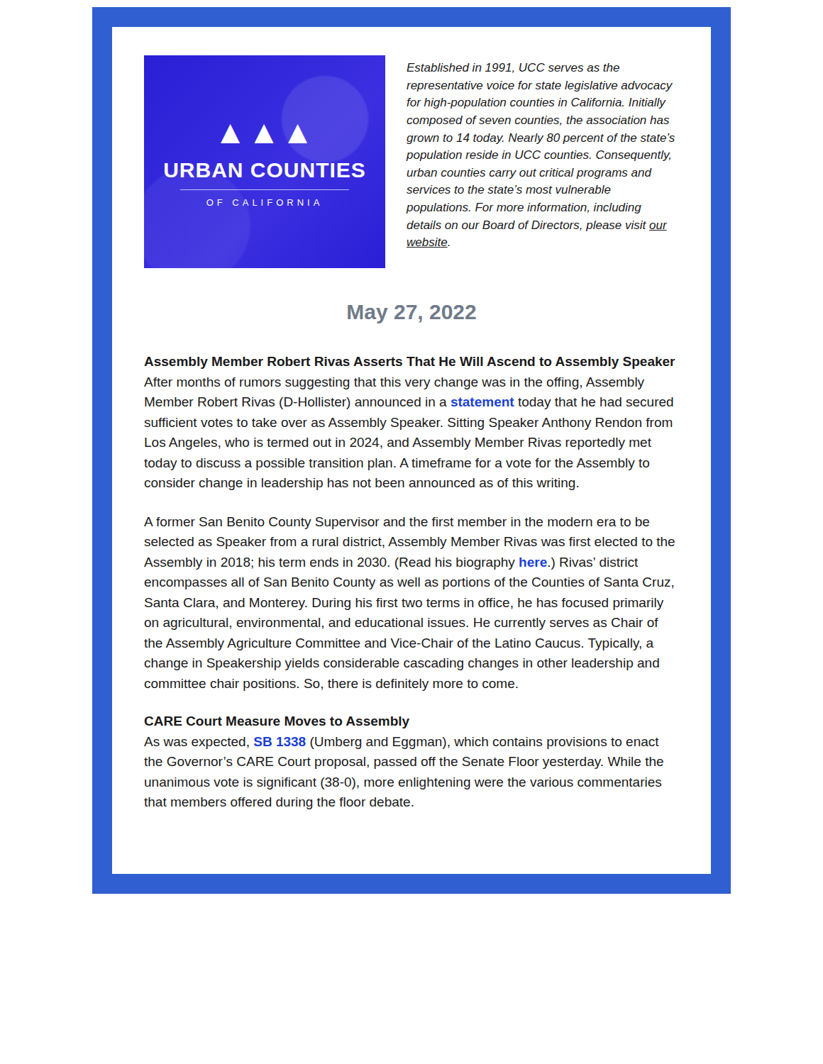▲▲▲
URBAN COUNTIES
of California
Established in 1991, UCC serves as the representative voice for state legislative advocacy for high-population counties in California. Initially composed of seven counties, the association has grown to 14 today. Nearly 80 percent of the state’s population reside in UCC counties. Consequently, urban counties carry out critical programs and services to the state’s most vulnerable populations. For more information, including details on our Board of Directors, please visit our website.
May 27, 2022
Assembly Member Robert Rivas Asserts That He Will Ascend to Assembly Speaker
After months of rumors suggesting that this very change was in the offing, Assembly Member Robert Rivas (D-Hollister) announced in a statement today that he had secured sufficient votes to take over as Assembly Speaker. Sitting Speaker Anthony Rendon from Los Angeles, who is termed out in 2024, and Assembly Member Rivas reportedly met today to discuss a possible transition plan. A timeframe for a vote for the Assembly to consider change in leadership has not been announced as of this writing.
A former San Benito County Supervisor and the first member in the modern era to be selected as Speaker from a rural district, Assembly Member Rivas was first elected to the Assembly in 2018; his term ends in 2030. (Read his biography here.) Rivas’ district encompasses all of San Benito County as well as portions of the Counties of Santa Cruz, Santa Clara, and Monterey. During his first two terms in office, he has focused primarily on agricultural, environmental, and educational issues. He currently serves as Chair of the Assembly Agriculture Committee and Vice-Chair of the Latino Caucus. Typically, a change in Speakership yields considerable cascading changes in other leadership and committee chair positions. So, there is definitely more to come.
CARE Court Measure Moves to Assembly
As was expected, SB 1338 (Umberg and Eggman), which contains provisions to enact the Governor’s CARE Court proposal, passed off the Senate Floor yesterday. While the unanimous vote is significant (38-0), more enlightening were the various commentaries that members offered during the floor debate.